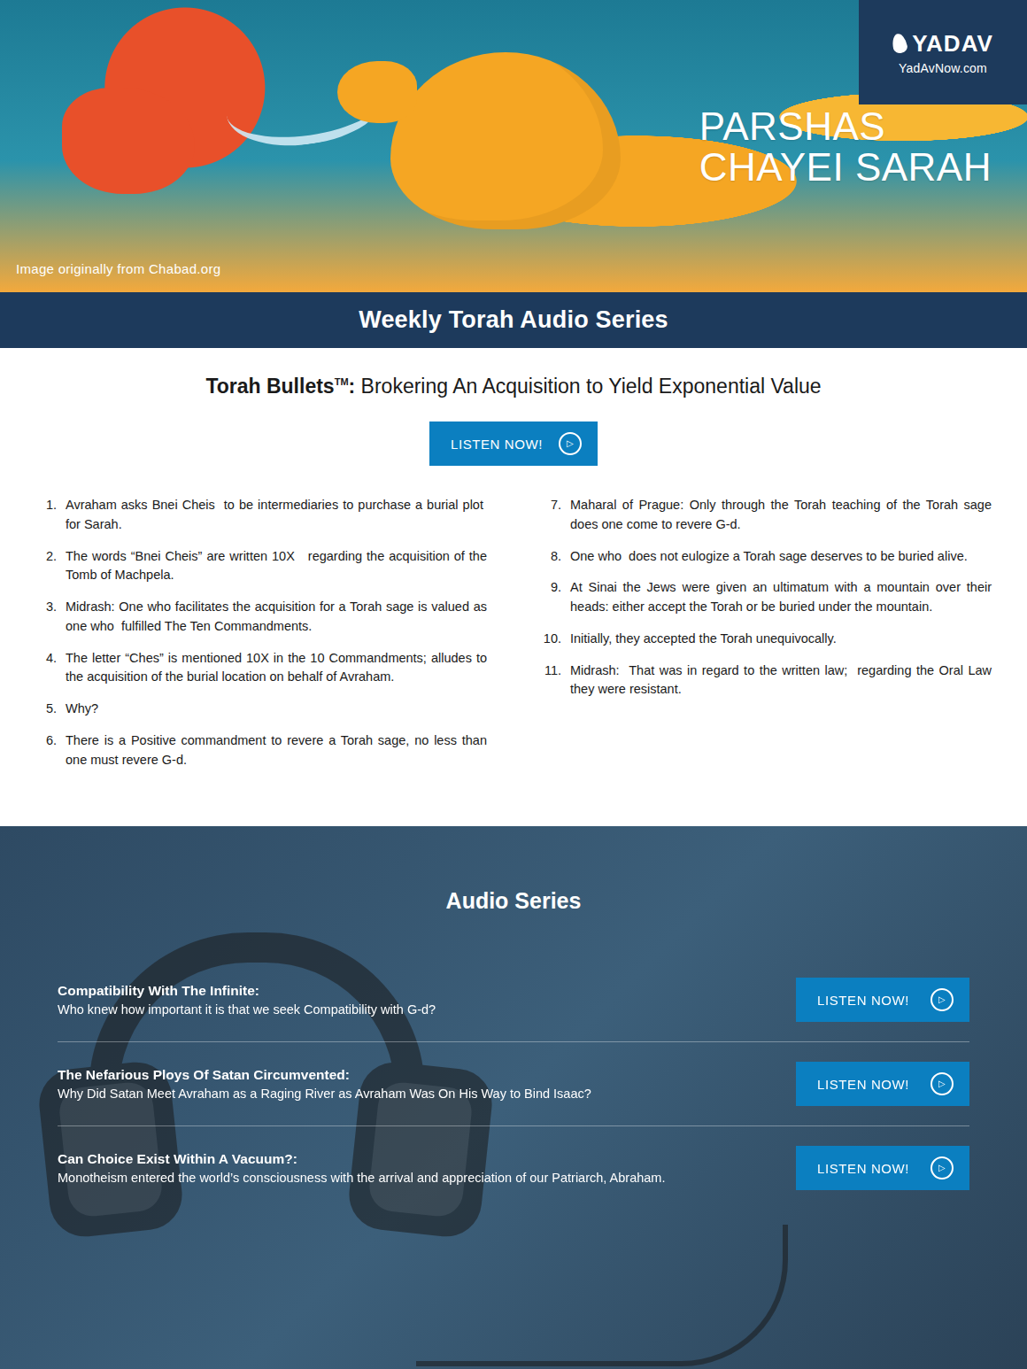PARSHAS
CHAYEI SARAH
Image originally from Chabad.org
YADAV
YadAvNow.com
Weekly Torah Audio Series
Torah BulletsTM: Brokering An Acquisition to Yield Exponential Value
LISTEN NOW! ▷
1. Avraham asks Bnei Cheis to be intermediaries to purchase a burial plot for Sarah.
2. The words “Bnei Cheis” are written 10X regarding the acquisition of the Tomb of Machpela.
3. Midrash: One who facilitates the acquisition for a Torah sage is valued as one who fulfilled The Ten Commandments.
4. The letter “Ches” is mentioned 10X in the 10 Commandments; alludes to the acquisition of the burial location on behalf of Avraham.
5. Why?
6. There is a Positive commandment to revere a Torah sage, no less than one must revere G-d.
7. Maharal of Prague: Only through the Torah teaching of the Torah sage does one come to revere G-d.
8. One who does not eulogize a Torah sage deserves to be buried alive.
9. At Sinai the Jews were given an ultimatum with a mountain over their heads: either accept the Torah or be buried under the mountain.
10. Initially, they accepted the Torah unequivocally.
11. Midrash: That was in regard to the written law; regarding the Oral Law they were resistant.
Audio Series
Compatibility With The Infinite:
Who knew how important it is that we seek Compatibility with G-d?
LISTEN NOW! ▷
The Nefarious Ploys Of Satan Circumvented:
Why Did Satan Meet Avraham as a Raging River as Avraham Was On His Way to Bind Isaac?
LISTEN NOW! ▷
Can Choice Exist Within A Vacuum?:
Monotheism entered the world’s consciousness with the arrival and appreciation of our Patriarch, Abraham.
LISTEN NOW! ▷